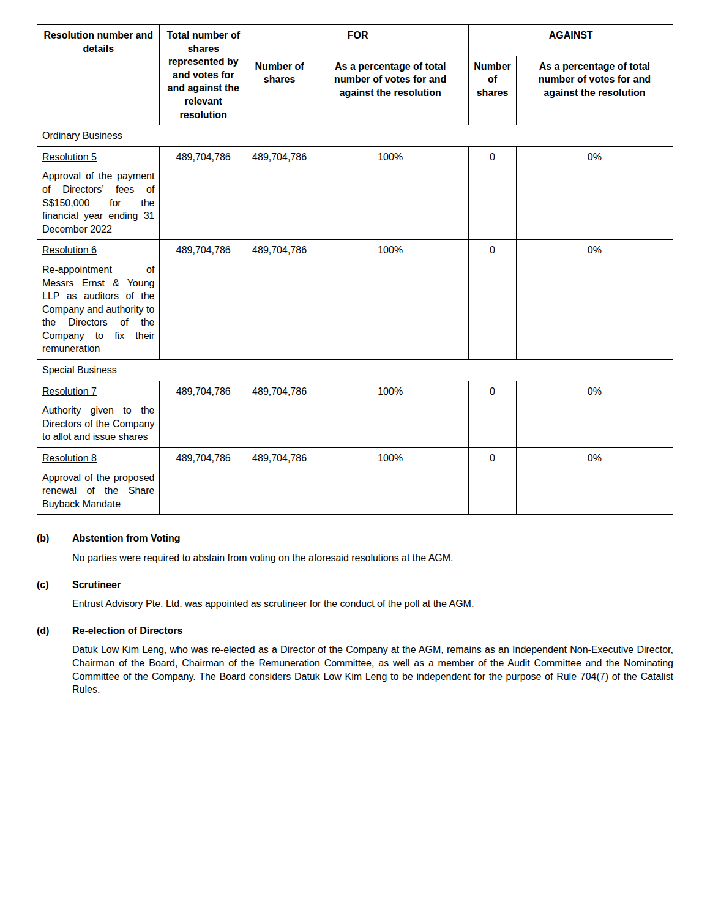| Resolution number and details | Total number of shares represented by and votes for and against the relevant resolution | FOR | AGAINST |
| --- | --- | --- | --- |
| Number of shares | As a percentage of total number of votes for and against the resolution | Number of shares | As a percentage of total number of votes for and against the resolution |
| Ordinary Business |
| Resolution 5 Approval of the payment of Directors’ fees of S$150,000 for the financial year ending 31 December 2022 | 489,704,786 | 489,704,786 | 100% | 0 | 0% |
| Resolution 6 Re-appointment of Messrs Ernst & Young LLP as auditors of the Company and authority to the Directors of the Company to fix their remuneration | 489,704,786 | 489,704,786 | 100% | 0 | 0% |
| Special Business |
| Resolution 7 Authority given to the Directors of the Company to allot and issue shares | 489,704,786 | 489,704,786 | 100% | 0 | 0% |
| Resolution 8 Approval of the proposed renewal of the Share Buyback Mandate | 489,704,786 | 489,704,786 | 100% | 0 | 0% |
(b) Abstention from Voting
No parties were required to abstain from voting on the aforesaid resolutions at the AGM.
(c) Scrutineer
Entrust Advisory Pte. Ltd. was appointed as scrutineer for the conduct of the poll at the AGM.
(d) Re-election of Directors
Datuk Low Kim Leng, who was re-elected as a Director of the Company at the AGM, remains as an Independent Non-Executive Director, Chairman of the Board, Chairman of the Remuneration Committee, as well as a member of the Audit Committee and the Nominating Committee of the Company. The Board considers Datuk Low Kim Leng to be independent for the purpose of Rule 704(7) of the Catalist Rules.